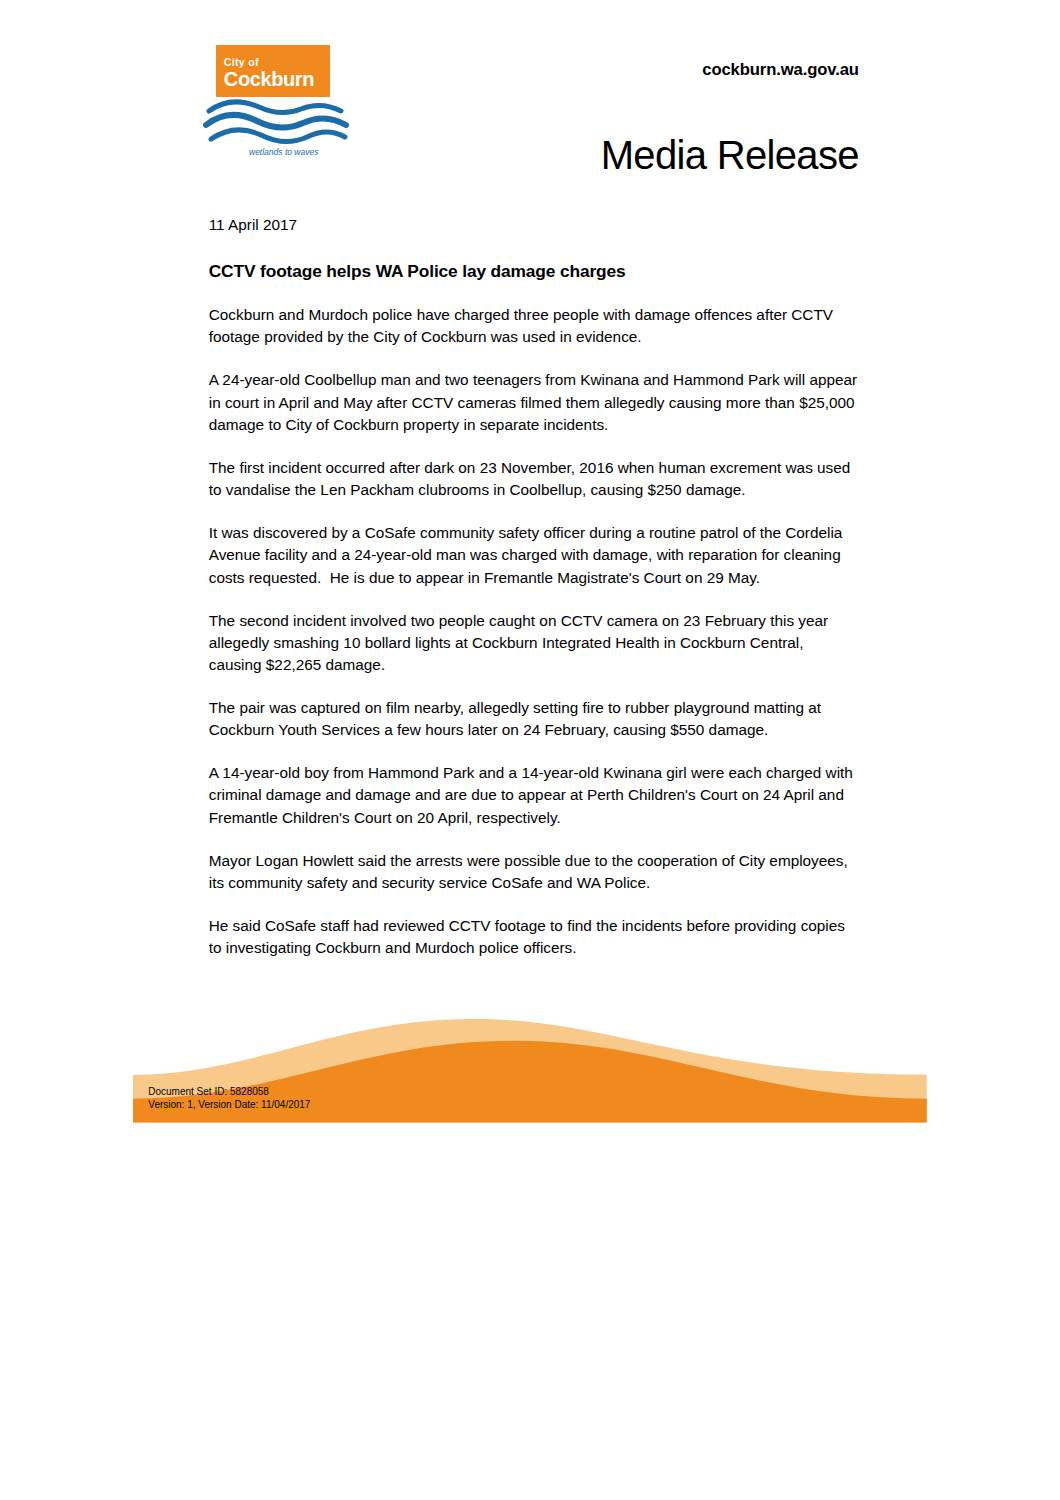City of
Cockburn
wetlands to waves
cockburn.wa.gov.au
Media Release
11 April 2017
CCTV footage helps WA Police lay damage charges
Cockburn and Murdoch police have charged three people with damage offences after CCTV footage provided by the City of Cockburn was used in evidence.
A 24-year-old Coolbellup man and two teenagers from Kwinana and Hammond Park will appear in court in April and May after CCTV cameras filmed them allegedly causing more than $25,000 damage to City of Cockburn property in separate incidents.
The first incident occurred after dark on 23 November, 2016 when human excrement was used to vandalise the Len Packham clubrooms in Coolbellup, causing $250 damage.
It was discovered by a CoSafe community safety officer during a routine patrol of the Cordelia Avenue facility and a 24-year-old man was charged with damage, with reparation for cleaning costs requested. He is due to appear in Fremantle Magistrate's Court on 29 May.
The second incident involved two people caught on CCTV camera on 23 February this year allegedly smashing 10 bollard lights at Cockburn Integrated Health in Cockburn Central, causing $22,265 damage.
The pair was captured on film nearby, allegedly setting fire to rubber playground matting at Cockburn Youth Services a few hours later on 24 February, causing $550 damage.
A 14-year-old boy from Hammond Park and a 14-year-old Kwinana girl were each charged with criminal damage and damage and are due to appear at Perth Children's Court on 24 April and Fremantle Children's Court on 20 April, respectively.
Mayor Logan Howlett said the arrests were possible due to the cooperation of City employees, its community safety and security service CoSafe and WA Police.
He said CoSafe staff had reviewed CCTV footage to find the incidents before providing copies to investigating Cockburn and Murdoch police officers.
Document Set ID: 5828058
Version: 1, Version Date: 11/04/2017